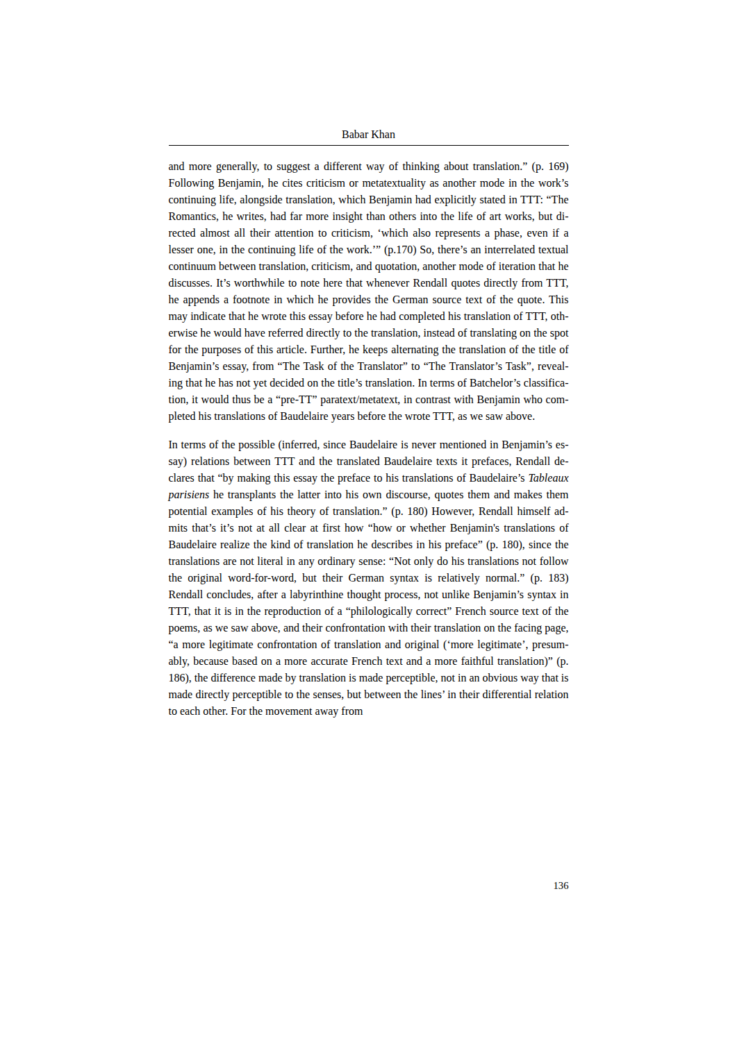Babar Khan
and more generally, to suggest a different way of thinking about translation.” (p. 169) Following Benjamin, he cites criticism or metatextuality as another mode in the work’s continuing life, alongside translation, which Benjamin had explicitly stated in TTT: “The Romantics, he writes, had far more insight than others into the life of art works, but directed almost all their attention to criticism, ‘which also represents a phase, even if a lesser one, in the continuing life of the work.’” (p.170) So, there’s an interrelated textual continuum between translation, criticism, and quotation, another mode of iteration that he discusses. It’s worthwhile to note here that whenever Rendall quotes directly from TTT, he appends a footnote in which he provides the German source text of the quote. This may indicate that he wrote this essay before he had completed his translation of TTT, otherwise he would have referred directly to the translation, instead of translating on the spot for the purposes of this article. Further, he keeps alternating the translation of the title of Benjamin’s essay, from “The Task of the Translator” to “The Translator’s Task”, revealing that he has not yet decided on the title’s translation. In terms of Batchelor’s classification, it would thus be a “pre-TT” paratext/metatext, in contrast with Benjamin who completed his translations of Baudelaire years before the wrote TTT, as we saw above.
In terms of the possible (inferred, since Baudelaire is never mentioned in Benjamin’s essay) relations between TTT and the translated Baudelaire texts it prefaces, Rendall declares that “by making this essay the preface to his translations of Baudelaire’s Tableaux parisiens he transplants the latter into his own discourse, quotes them and makes them potential examples of his theory of translation.” (p. 180) However, Rendall himself admits that’s it’s not at all clear at first how “how or whether Benjamin's translations of Baudelaire realize the kind of translation he describes in his preface” (p. 180), since the translations are not literal in any ordinary sense: “Not only do his translations not follow the original word-for-word, but their German syntax is relatively normal.” (p. 183) Rendall concludes, after a labyrinthine thought process, not unlike Benjamin’s syntax in TTT, that it is in the reproduction of a “philologically correct” French source text of the poems, as we saw above, and their confrontation with their translation on the facing page, “a more legitimate confrontation of translation and original (‘more legitimate’, presumably, because based on a more accurate French text and a more faithful translation)” (p. 186), the difference made by translation is made perceptible, not in an obvious way that is made directly perceptible to the senses, but between the lines’ in their differential relation to each other. For the movement away from
136